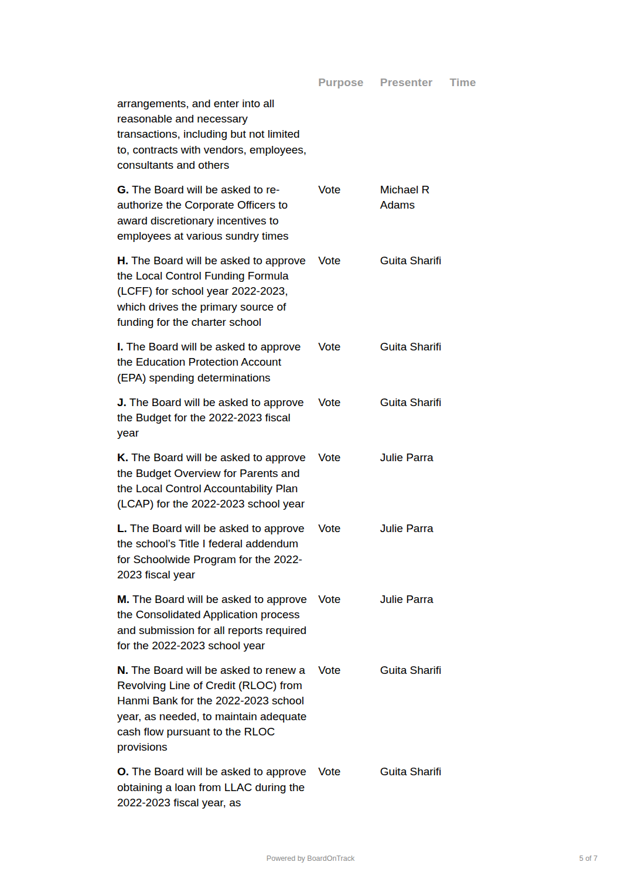| | Purpose | Presenter | Time |
| --- | --- | --- | --- |
| arrangements, and enter into all reasonable and necessary transactions, including but not limited to, contracts with vendors, employees, consultants and others | | | |
| G. The Board will be asked to re-authorize the Corporate Officers to award discretionary incentives to employees at various sundry times | Vote | Michael R Adams | |
| H. The Board will be asked to approve the Local Control Funding Formula (LCFF) for school year 2022-2023, which drives the primary source of funding for the charter school | Vote | Guita Sharifi | |
| I. The Board will be asked to approve the Education Protection Account (EPA) spending determinations | Vote | Guita Sharifi | |
| J. The Board will be asked to approve the Budget for the 2022-2023 fiscal year | Vote | Guita Sharifi | |
| K. The Board will be asked to approve the Budget Overview for Parents and the Local Control Accountability Plan (LCAP) for the 2022-2023 school year | Vote | Julie Parra | |
| L. The Board will be asked to approve the school’s Title I federal addendum for Schoolwide Program for the 2022-2023 fiscal year | Vote | Julie Parra | |
| M. The Board will be asked to approve the Consolidated Application process and submission for all reports required for the 2022-2023 school year | Vote | Julie Parra | |
| N. The Board will be asked to renew a Revolving Line of Credit (RLOC) from Hanmi Bank for the 2022-2023 school year, as needed, to maintain adequate cash flow pursuant to the RLOC provisions | Vote | Guita Sharifi | |
| O. The Board will be asked to approve obtaining a loan from LLAC during the 2022-2023 fiscal year, as | Vote | Guita Sharifi | |
Powered by BoardOnTrack
5 of 7